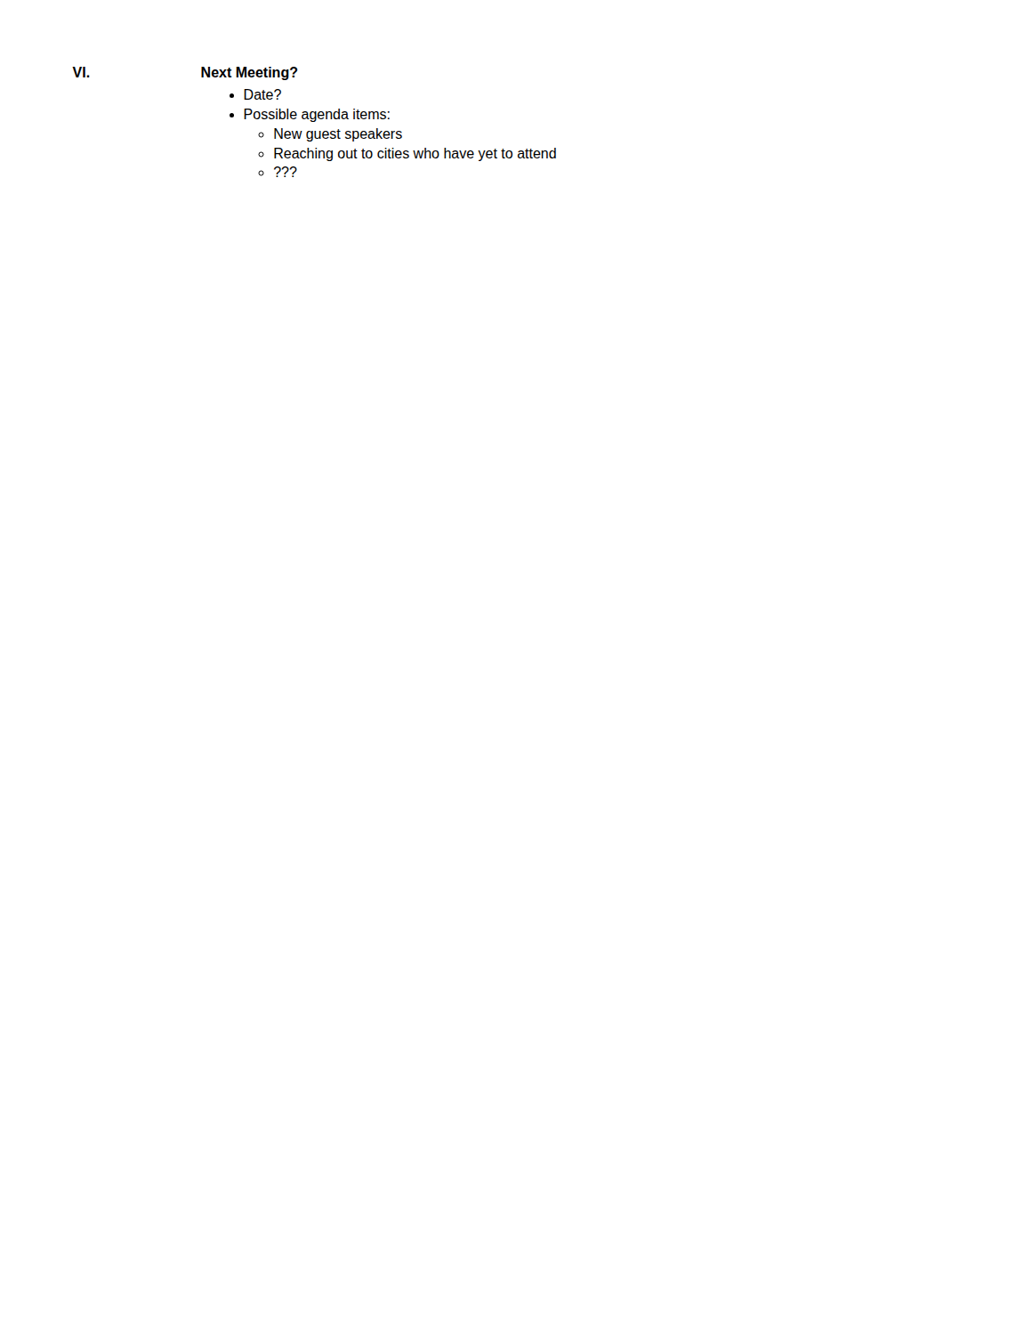VI. Next Meeting?
Date?
Possible agenda items:
New guest speakers
Reaching out to cities who have yet to attend
???